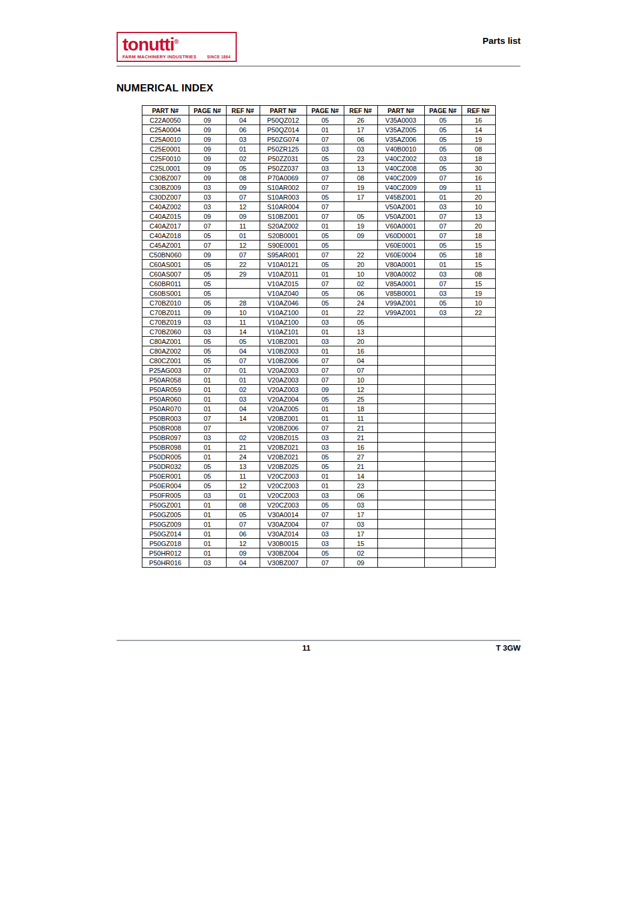tonutti®
FARM MACHINERY INDUSTRIES SINCE 1864
Parts list
NUMERICAL INDEX
| PART N# | PAGE N# | REF N# | PART N# | PAGE N# | REF N# | PART N# | PAGE N# | REF N# |
| --- | --- | --- | --- | --- | --- | --- | --- | --- |
| C22A0050 | 09 | 04 | P50QZ012 | 05 | 26 | V35A0003 | 05 | 16 |
| C25A0004 | 09 | 06 | P50QZ014 | 01 | 17 | V35AZ005 | 05 | 14 |
| C25A0010 | 09 | 03 | P50ZG074 | 07 | 06 | V35AZ006 | 05 | 19 |
| C25E0001 | 09 | 01 | P50ZR125 | 03 | 03 | V40B0010 | 05 | 08 |
| C25F0010 | 09 | 02 | P50ZZ031 | 05 | 23 | V40CZ002 | 03 | 18 |
| C25L0001 | 09 | 05 | P50ZZ037 | 03 | 13 | V40CZ008 | 05 | 30 |
| C30BZ007 | 09 | 08 | P70A0069 | 07 | 08 | V40CZ009 | 07 | 16 |
| C30BZ009 | 03 | 09 | S10AR002 | 07 | 19 | V40CZ009 | 09 | 11 |
| C30DZ007 | 03 | 07 | S10AR003 | 05 | 17 | V45BZ001 | 01 | 20 |
| C40AZ002 | 03 | 12 | S10AR004 | 07 | | V50AZ001 | 03 | 10 |
| C40AZ015 | 09 | 09 | S10BZ001 | 07 | 05 | V50AZ001 | 07 | 13 |
| C40AZ017 | 07 | 11 | S20AZ002 | 01 | 19 | V60A0001 | 07 | 20 |
| C40AZ018 | 05 | 01 | S20B0001 | 05 | 09 | V60D0001 | 07 | 18 |
| C45AZ001 | 07 | 12 | S90E0001 | 05 | | V60E0001 | 05 | 15 |
| C50BN060 | 09 | 07 | S95AR001 | 07 | 22 | V60E0004 | 05 | 18 |
| C60AS001 | 05 | 22 | V10A0121 | 05 | 20 | V80A0001 | 01 | 15 |
| C60AS007 | 05 | 29 | V10AZ011 | 01 | 10 | V80A0002 | 03 | 08 |
| C60BR011 | 05 | | V10AZ015 | 07 | 02 | V85A0001 | 07 | 15 |
| C60BS001 | 05 | | V10AZ040 | 05 | 06 | V85B0001 | 03 | 19 |
| C70BZ010 | 05 | 28 | V10AZ046 | 05 | 24 | V99AZ001 | 05 | 10 |
| C70BZ011 | 09 | 10 | V10AZ100 | 01 | 22 | V99AZ001 | 03 | 22 |
| C70BZ019 | 03 | 11 | V10AZ100 | 03 | 05 | | | |
| C70BZ060 | 03 | 14 | V10AZ101 | 01 | 13 | | | |
| C80AZ001 | 05 | 05 | V10BZ001 | 03 | 20 | | | |
| C80AZ002 | 05 | 04 | V10BZ003 | 01 | 16 | | | |
| C80CZ001 | 05 | 07 | V10BZ006 | 07 | 04 | | | |
| P25AG003 | 07 | 01 | V20AZ003 | 07 | 07 | | | |
| P50AR058 | 01 | 01 | V20AZ003 | 07 | 10 | | | |
| P50AR059 | 01 | 02 | V20AZ003 | 09 | 12 | | | |
| P50AR060 | 01 | 03 | V20AZ004 | 05 | 25 | | | |
| P50AR070 | 01 | 04 | V20AZ005 | 01 | 18 | | | |
| P50BR003 | 07 | 14 | V20BZ001 | 01 | 11 | | | |
| P50BR008 | 07 | | V20BZ006 | 07 | 21 | | | |
| P50BR097 | 03 | 02 | V20BZ015 | 03 | 21 | | | |
| P50BR098 | 01 | 21 | V20BZ021 | 03 | 16 | | | |
| P50DR005 | 01 | 24 | V20BZ021 | 05 | 27 | | | |
| P50DR032 | 05 | 13 | V20BZ025 | 05 | 21 | | | |
| P50ER001 | 05 | 11 | V20CZ003 | 01 | 14 | | | |
| P50ER004 | 05 | 12 | V20CZ003 | 01 | 23 | | | |
| P50FR005 | 03 | 01 | V20CZ003 | 03 | 06 | | | |
| P50GZ001 | 01 | 08 | V20CZ003 | 05 | 03 | | | |
| P50GZ005 | 01 | 05 | V30A0014 | 07 | 17 | | | |
| P50GZ009 | 01 | 07 | V30AZ004 | 07 | 03 | | | |
| P50GZ014 | 01 | 06 | V30AZ014 | 03 | 17 | | | |
| P50GZ018 | 01 | 12 | V30B0015 | 03 | 15 | | | |
| P50HR012 | 01 | 09 | V30BZ004 | 05 | 02 | | | |
| P50HR016 | 03 | 04 | V30BZ007 | 07 | 09 | | | |
11 T 3GW